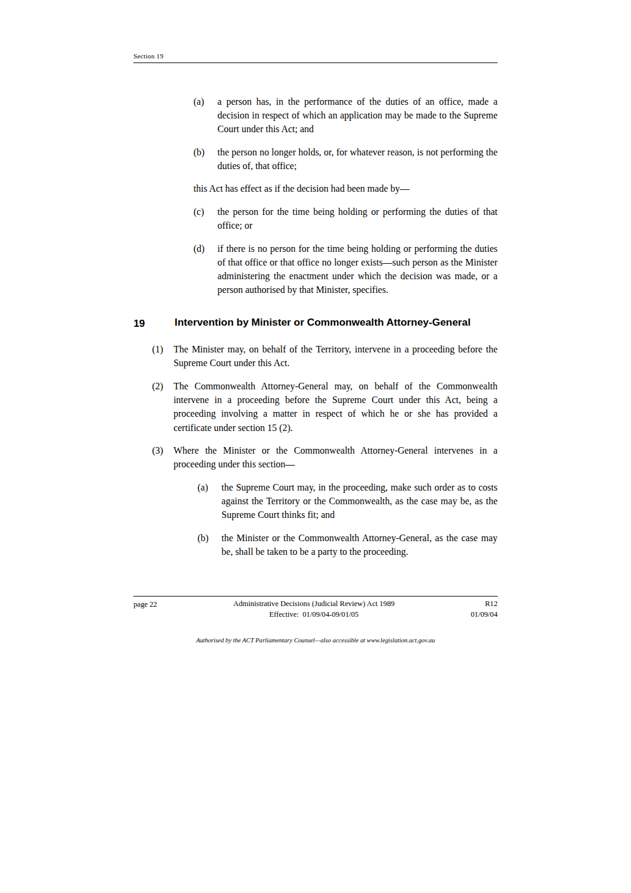Section 19
(a) a person has, in the performance of the duties of an office, made a decision in respect of which an application may be made to the Supreme Court under this Act; and
(b) the person no longer holds, or, for whatever reason, is not performing the duties of, that office;
this Act has effect as if the decision had been made by—
(c) the person for the time being holding or performing the duties of that office; or
(d) if there is no person for the time being holding or performing the duties of that office or that office no longer exists—such person as the Minister administering the enactment under which the decision was made, or a person authorised by that Minister, specifies.
19 Intervention by Minister or Commonwealth Attorney-General
(1) The Minister may, on behalf of the Territory, intervene in a proceeding before the Supreme Court under this Act.
(2) The Commonwealth Attorney-General may, on behalf of the Commonwealth intervene in a proceeding before the Supreme Court under this Act, being a proceeding involving a matter in respect of which he or she has provided a certificate under section 15 (2).
(3) Where the Minister or the Commonwealth Attorney-General intervenes in a proceeding under this section—
(a) the Supreme Court may, in the proceeding, make such order as to costs against the Territory or the Commonwealth, as the case may be, as the Supreme Court thinks fit; and
(b) the Minister or the Commonwealth Attorney-General, as the case may be, shall be taken to be a party to the proceeding.
page 22
Administrative Decisions (Judicial Review) Act 1989
Effective: 01/09/04-09/01/05
R12
01/09/04
Authorised by the ACT Parliamentary Counsel—also accessible at www.legislation.act.gov.au